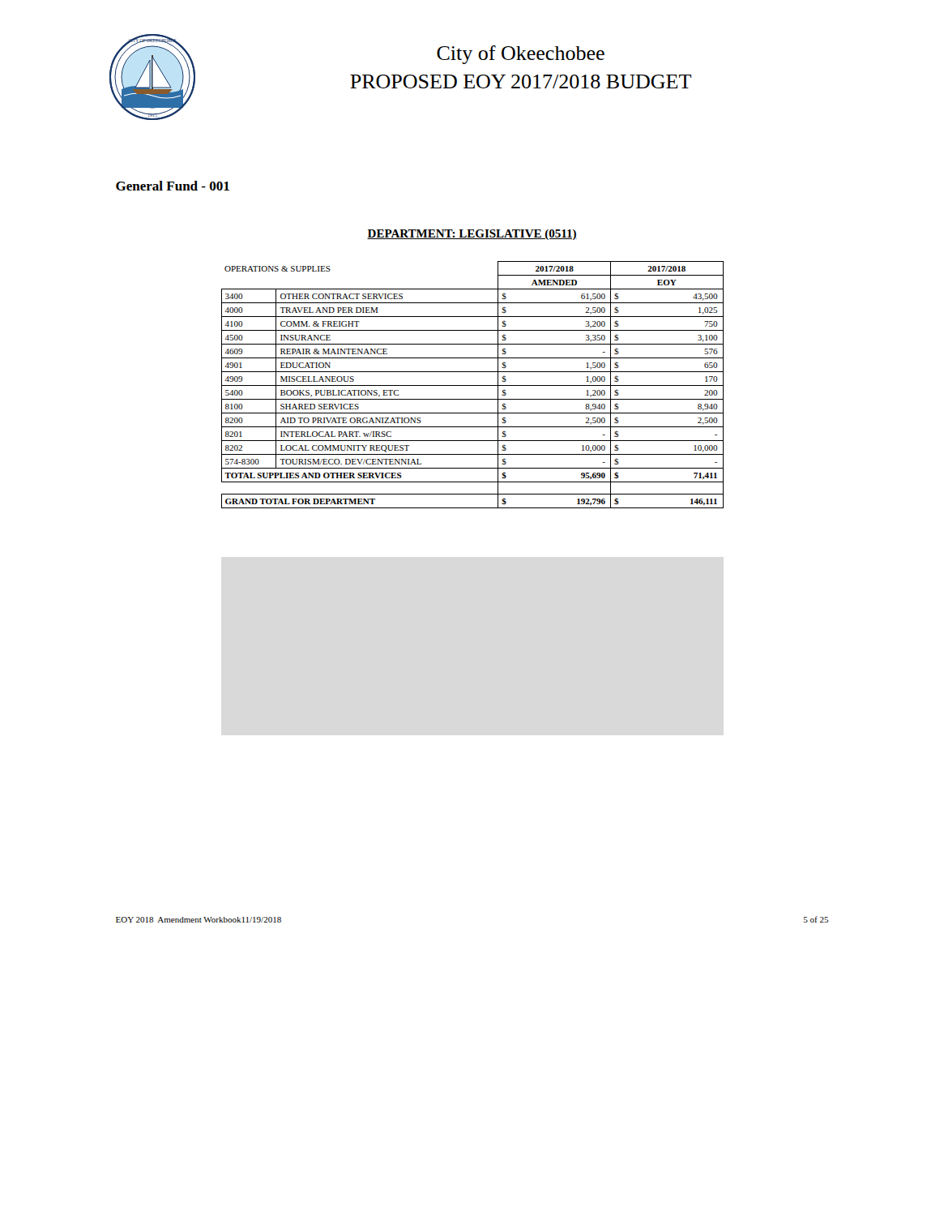CITY OF OKEECHOBEE 1915
City of Okeechobee
PROPOSED EOY 2017/2018 BUDGET
General Fund - 001
DEPARTMENT: LEGISLATIVE (0511)
| OPERATIONS & SUPPLIES | 2017/2018 | 2017/2018 |
| | AMENDED | EOY |
| 3400 | OTHER CONTRACT SERVICES | $ 61,500 | $ 43,500 |
| 4000 | TRAVEL AND PER DIEM | $ 2,500 | $ 1,025 |
| 4100 | COMM. & FREIGHT | $ 3,200 | $ 750 |
| 4500 | INSURANCE | $ 3,350 | $ 3,100 |
| 4609 | REPAIR & MAINTENANCE | $ - | $ 576 |
| 4901 | EDUCATION | $ 1,500 | $ 650 |
| 4909 | MISCELLANEOUS | $ 1,000 | $ 170 |
| 5400 | BOOKS, PUBLICATIONS, ETC | $ 1,200 | $ 200 |
| 8100 | SHARED SERVICES | $ 8,940 | $ 8,940 |
| 8200 | AID TO PRIVATE ORGANIZATIONS | $ 2,500 | $ 2,500 |
| 8201 | INTERLOCAL PART. w/IRSC | $ - | $ - |
| 8202 | LOCAL COMMUNITY REQUEST | $ 10,000 | $ 10,000 |
| 574-8300 | TOURISM/ECO. DEV/CENTENNIAL | $ - | $ - |
| TOTAL SUPPLIES AND OTHER SERVICES | $ 95,690 | $ 71,411 |
| GRAND TOTAL FOR DEPARTMENT | $ 192,796 | $ 146,111 |
EOY 2018 Amendment Workbook11/19/2018
5 of 25